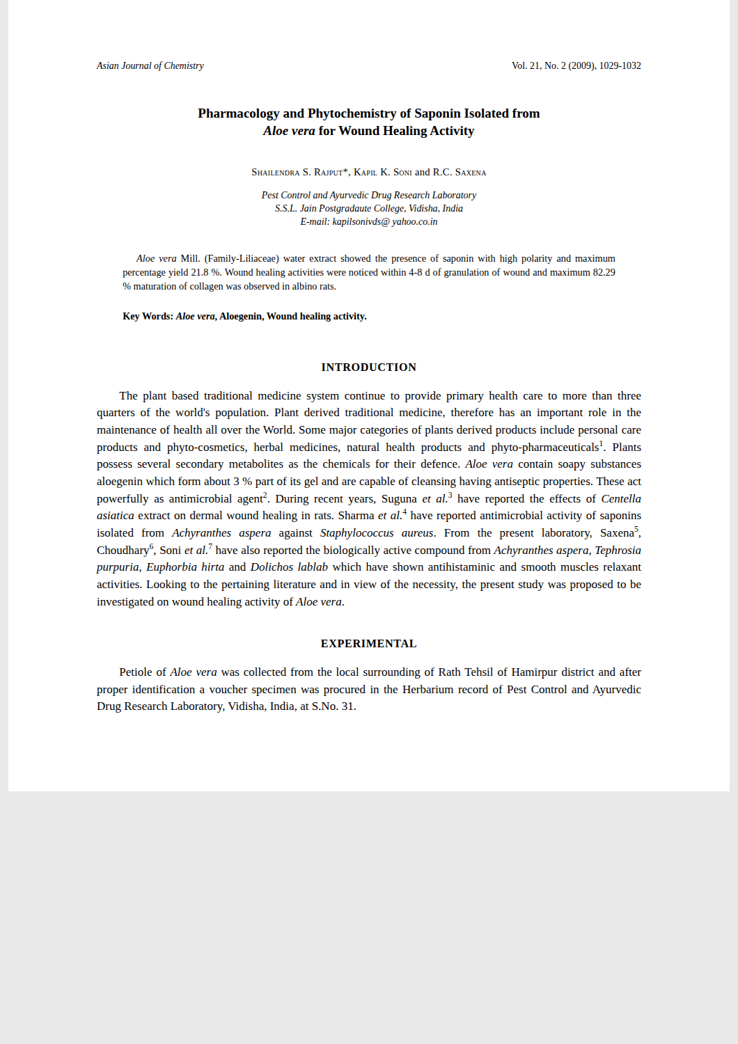Asian Journal of Chemistry Vol. 21, No. 2 (2009), 1029-1032
Pharmacology and Phytochemistry of Saponin Isolated from
Aloe vera for Wound Healing Activity
Shailendra S. Rajput*, Kapil K. Soni and R.C. Saxena
Pest Control and Ayurvedic Drug Research Laboratory
S.S.L. Jain Postgradaute College, Vidisha, India
E-mail: kapilsonivds@ yahoo.co.in
Aloe vera Mill. (Family-Liliaceae) water extract showed the presence of saponin with high polarity and maximum percentage yield 21.8 %. Wound healing activities were noticed within 4-8 d of granulation of wound and maximum 82.29 % maturation of collagen was observed in albino rats.
Key Words: Aloe vera, Aloegenin, Wound healing activity.
INTRODUCTION
The plant based traditional medicine system continue to provide primary health care to more than three quarters of the world's population. Plant derived traditional medicine, therefore has an important role in the maintenance of health all over the World. Some major categories of plants derived products include personal care products and phyto-cosmetics, herbal medicines, natural health products and phyto-pharmaceuticals1. Plants possess several secondary metabolites as the chemicals for their defence. Aloe vera contain soapy substances aloegenin which form about 3 % part of its gel and are capable of cleansing having antiseptic properties. These act powerfully as antimicrobial agent2. During recent years, Suguna et al.3 have reported the effects of Centella asiatica extract on dermal wound healing in rats. Sharma et al.4 have reported antimicrobial activity of saponins isolated from Achyranthes aspera against Staphylococcus aureus. From the present laboratory, Saxena5, Choudhary6, Soni et al.7 have also reported the biologically active compound from Achyranthes aspera, Tephrosia purpuria, Euphorbia hirta and Dolichos lablab which have shown antihistaminic and smooth muscles relaxant activities. Looking to the pertaining literature and in view of the necessity, the present study was proposed to be investigated on wound healing activity of Aloe vera.
EXPERIMENTAL
Petiole of Aloe vera was collected from the local surrounding of Rath Tehsil of Hamirpur district and after proper identification a voucher specimen was procured in the Herbarium record of Pest Control and Ayurvedic Drug Research Laboratory, Vidisha, India, at S.No. 31.